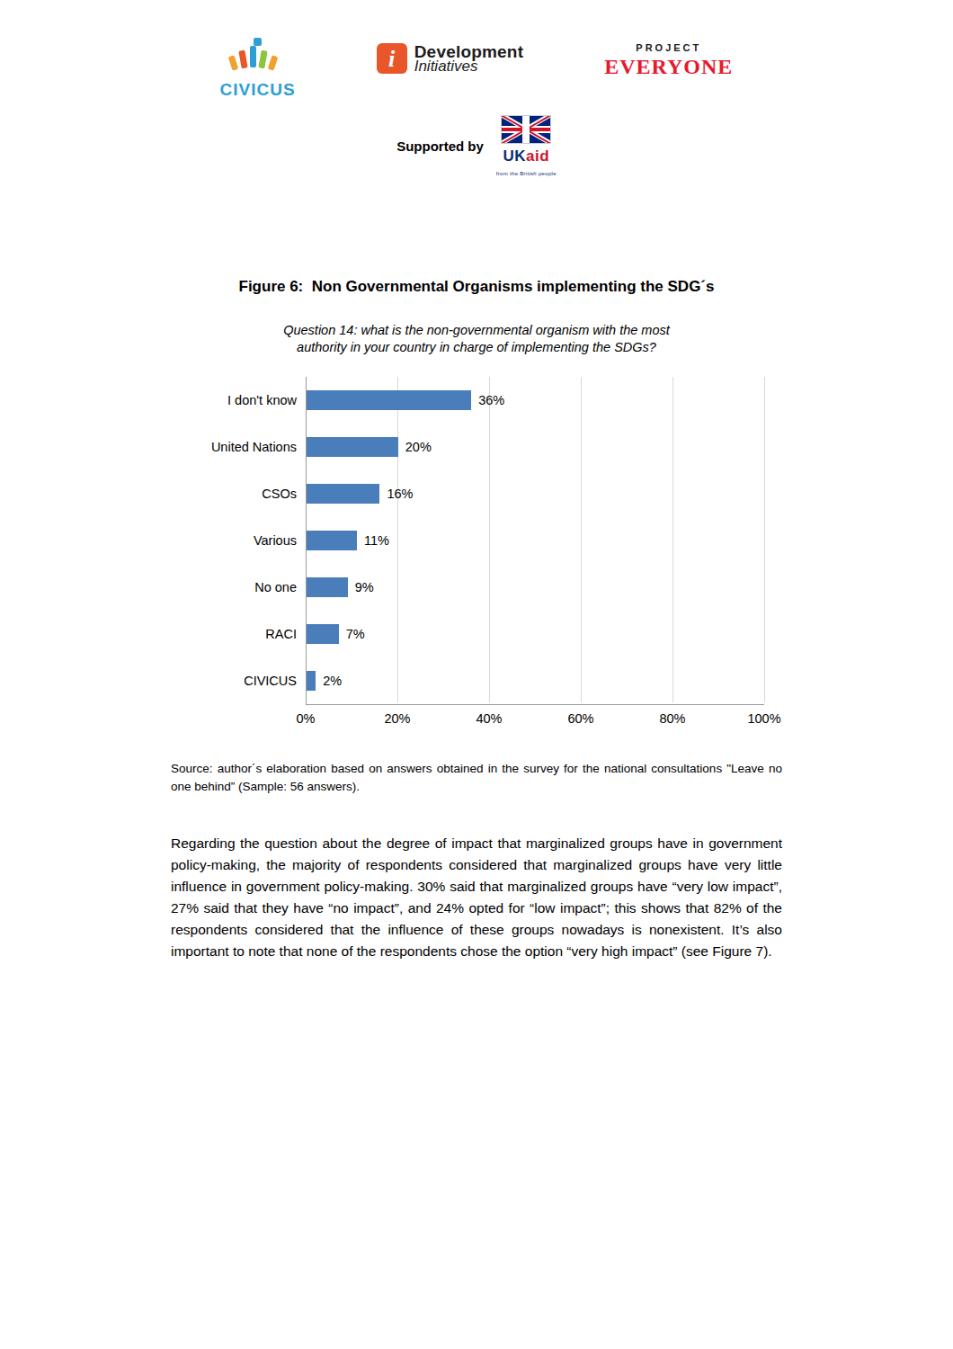CIVICUS
i
Development
Initiatives
PROJECT
EVERYONE
Supported by
UKaid
from the British people
Figure 6: Non Governmental Organisms implementing the SDG´s
Question 14: what is the non-governmental organism with the most
authority in your country in charge of implementing the SDGs?
I don't know
36%
United Nations
20%
CSOs
16%
Various
11%
No one
9%
RACI
7%
CIVICUS
2%
0% 20% 40% 60% 80% 100%
Source: author´s elaboration based on answers obtained in the survey for the national consultations "Leave no one behind” (Sample: 56 answers).
Regarding the question about the degree of impact that marginalized groups have in government policy-making, the majority of respondents considered that marginalized groups have very little influence in government policy-making. 30% said that marginalized groups have “very low impact”, 27% said that they have “no impact”, and 24% opted for “low impact”; this shows that 82% of the respondents considered that the influence of these groups nowadays is nonexistent. It’s also important to note that none of the respondents chose the option “very high impact” (see Figure 7).